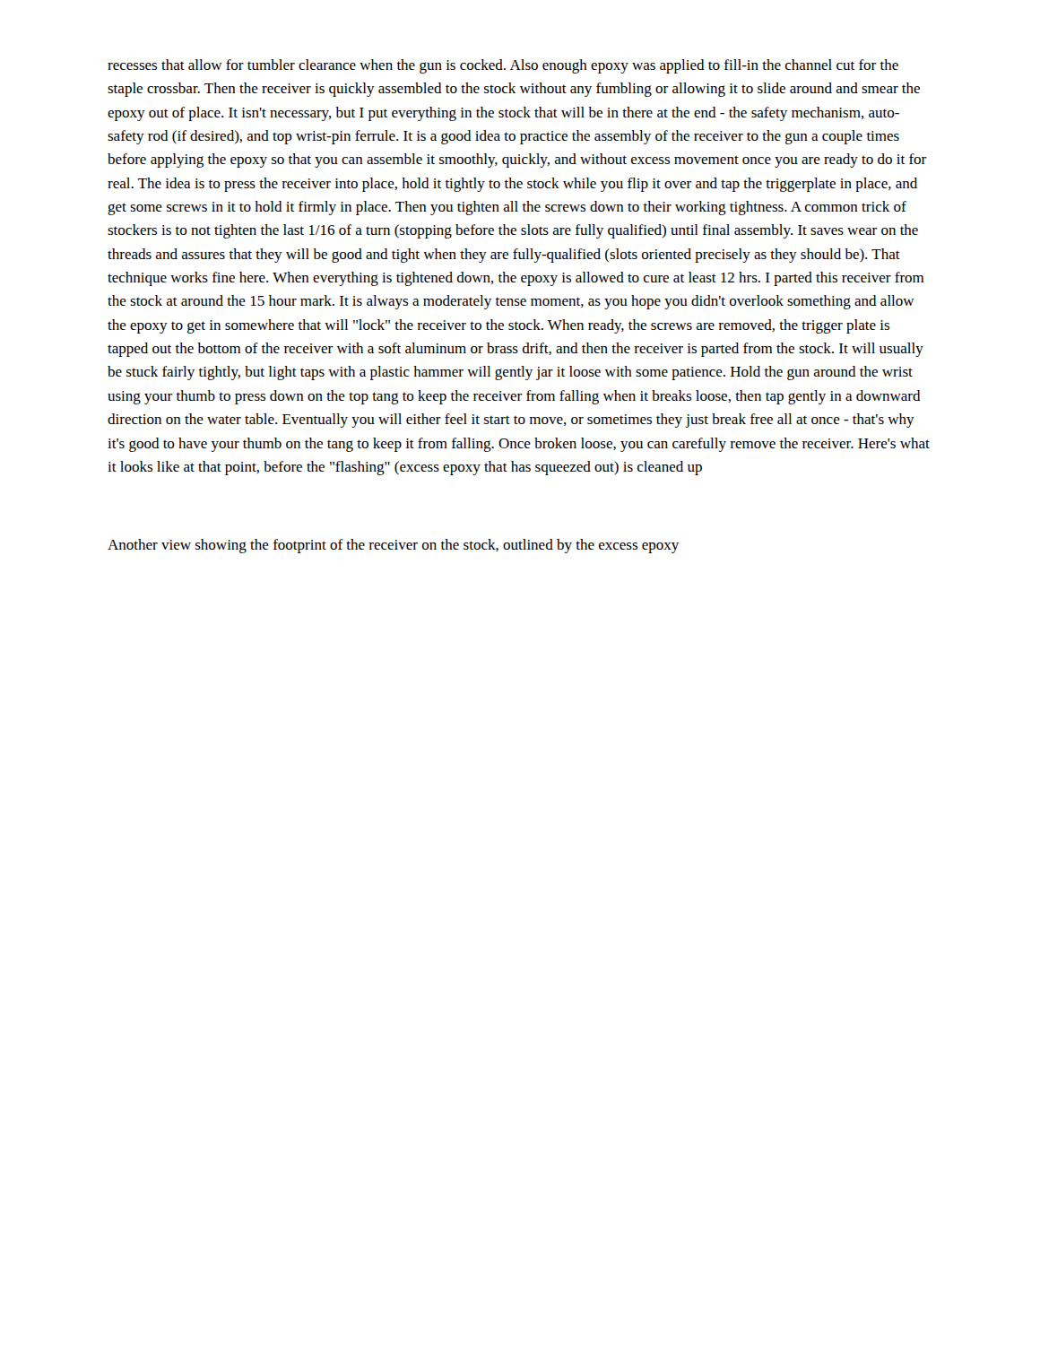recesses that allow for tumbler clearance when the gun is cocked. Also enough epoxy was applied to fill-in the channel cut for the staple crossbar. Then the receiver is quickly assembled to the stock without any fumbling or allowing it to slide around and smear the epoxy out of place. It isn't necessary, but I put everything in the stock that will be in there at the end - the safety mechanism, auto-safety rod (if desired), and top wrist-pin ferrule. It is a good idea to practice the assembly of the receiver to the gun a couple times before applying the epoxy so that you can assemble it smoothly, quickly, and without excess movement once you are ready to do it for real. The idea is to press the receiver into place, hold it tightly to the stock while you flip it over and tap the triggerplate in place, and get some screws in it to hold it firmly in place. Then you tighten all the screws down to their working tightness. A common trick of stockers is to not tighten the last 1/16 of a turn (stopping before the slots are fully qualified) until final assembly. It saves wear on the threads and assures that they will be good and tight when they are fully-qualified (slots oriented precisely as they should be). That technique works fine here. When everything is tightened down, the epoxy is allowed to cure at least 12 hrs. I parted this receiver from the stock at around the 15 hour mark. It is always a moderately tense moment, as you hope you didn't overlook something and allow the epoxy to get in somewhere that will "lock" the receiver to the stock. When ready, the screws are removed, the trigger plate is tapped out the bottom of the receiver with a soft aluminum or brass drift, and then the receiver is parted from the stock. It will usually be stuck fairly tightly, but light taps with a plastic hammer will gently jar it loose with some patience. Hold the gun around the wrist using your thumb to press down on the top tang to keep the receiver from falling when it breaks loose, then tap gently in a downward direction on the water table. Eventually you will either feel it start to move, or sometimes they just break free all at once - that's why it's good to have your thumb on the tang to keep it from falling. Once broken loose, you can carefully remove the receiver. Here's what it looks like at that point, before the "flashing" (excess epoxy that has squeezed out) is cleaned up
Another view showing the footprint of the receiver on the stock, outlined by the excess epoxy